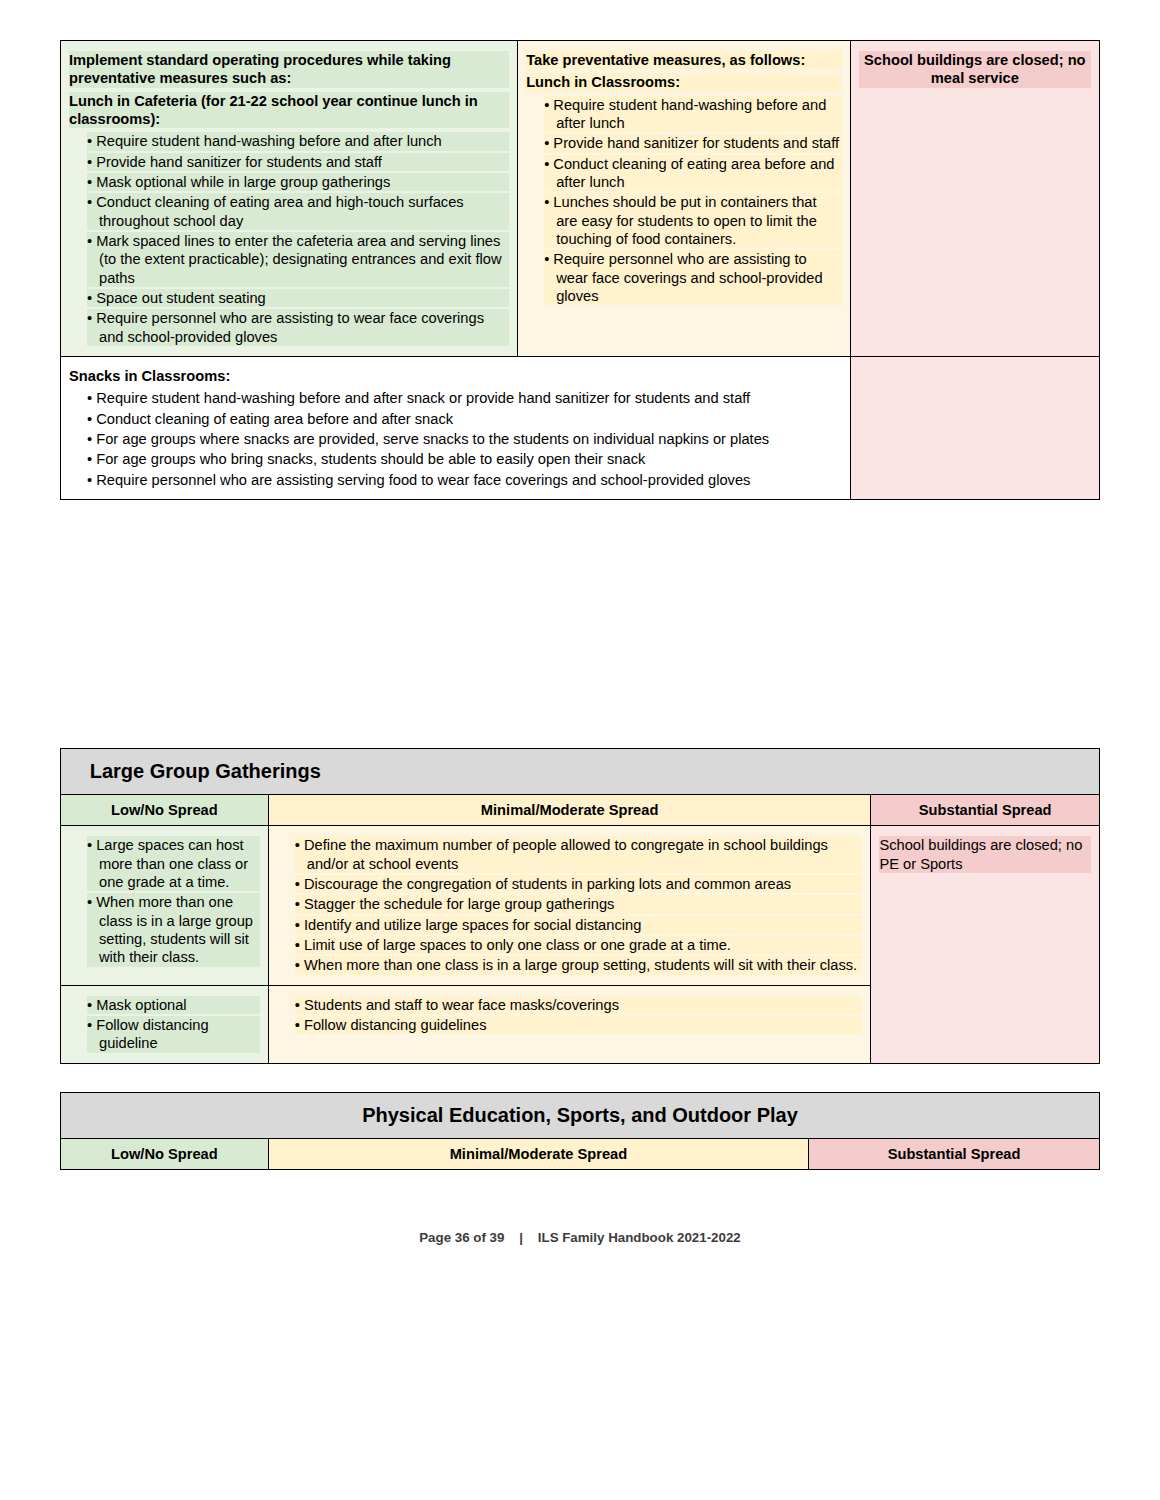| Implement standard operating procedures while taking preventative measures such as: Lunch in Cafeteria (for 21-22 school year continue lunch in classrooms): • Require student hand-washing before and after lunch • Provide hand sanitizer for students and staff • Mask optional while in large group gatherings • Conduct cleaning of eating area and high-touch surfaces throughout school day • Mark spaced lines to enter the cafeteria area and serving lines (to the extent practicable); designating entrances and exit flow paths • Space out student seating • Require personnel who are assisting to wear face coverings and school-provided gloves | Take preventative measures, as follows: Lunch in Classrooms: • Require student hand-washing before and after lunch • Provide hand sanitizer for students and staff • Conduct cleaning of eating area before and after lunch • Lunches should be put in containers that are easy for students to open to limit the touching of food containers. • Require personnel who are assisting to wear face coverings and school-provided gloves | School buildings are closed; no meal service |
| Snacks in Classrooms: • Require student hand-washing before and after snack or provide hand sanitizer for students and staff • Conduct cleaning of eating area before and after snack • For age groups where snacks are provided, serve snacks to the students on individual napkins or plates • For age groups who bring snacks, students should be able to easily open their snack • Require personnel who are assisting serving food to wear face coverings and school-provided gloves | |
| Large Group Gatherings |
| Low/No Spread | Minimal/Moderate Spread | Substantial Spread |
| • Large spaces can host more than one class or one grade at a time. • When more than one class is in a large group setting, students will sit with their class. | • Define the maximum number of people allowed to congregate in school buildings and/or at school events • Discourage the congregation of students in parking lots and common areas • Stagger the schedule for large group gatherings • Identify and utilize large spaces for social distancing • Limit use of large spaces to only one class or one grade at a time. • When more than one class is in a large group setting, students will sit with their class. | School buildings are closed; no PE or Sports |
| • Mask optional • Follow distancing guideline | • Students and staff to wear face masks/coverings • Follow distancing guidelines |
| Physical Education, Sports, and Outdoor Play |
| Low/No Spread | Minimal/Moderate Spread | Substantial Spread |
Page 36 of 39 | ILS Family Handbook 2021-2022